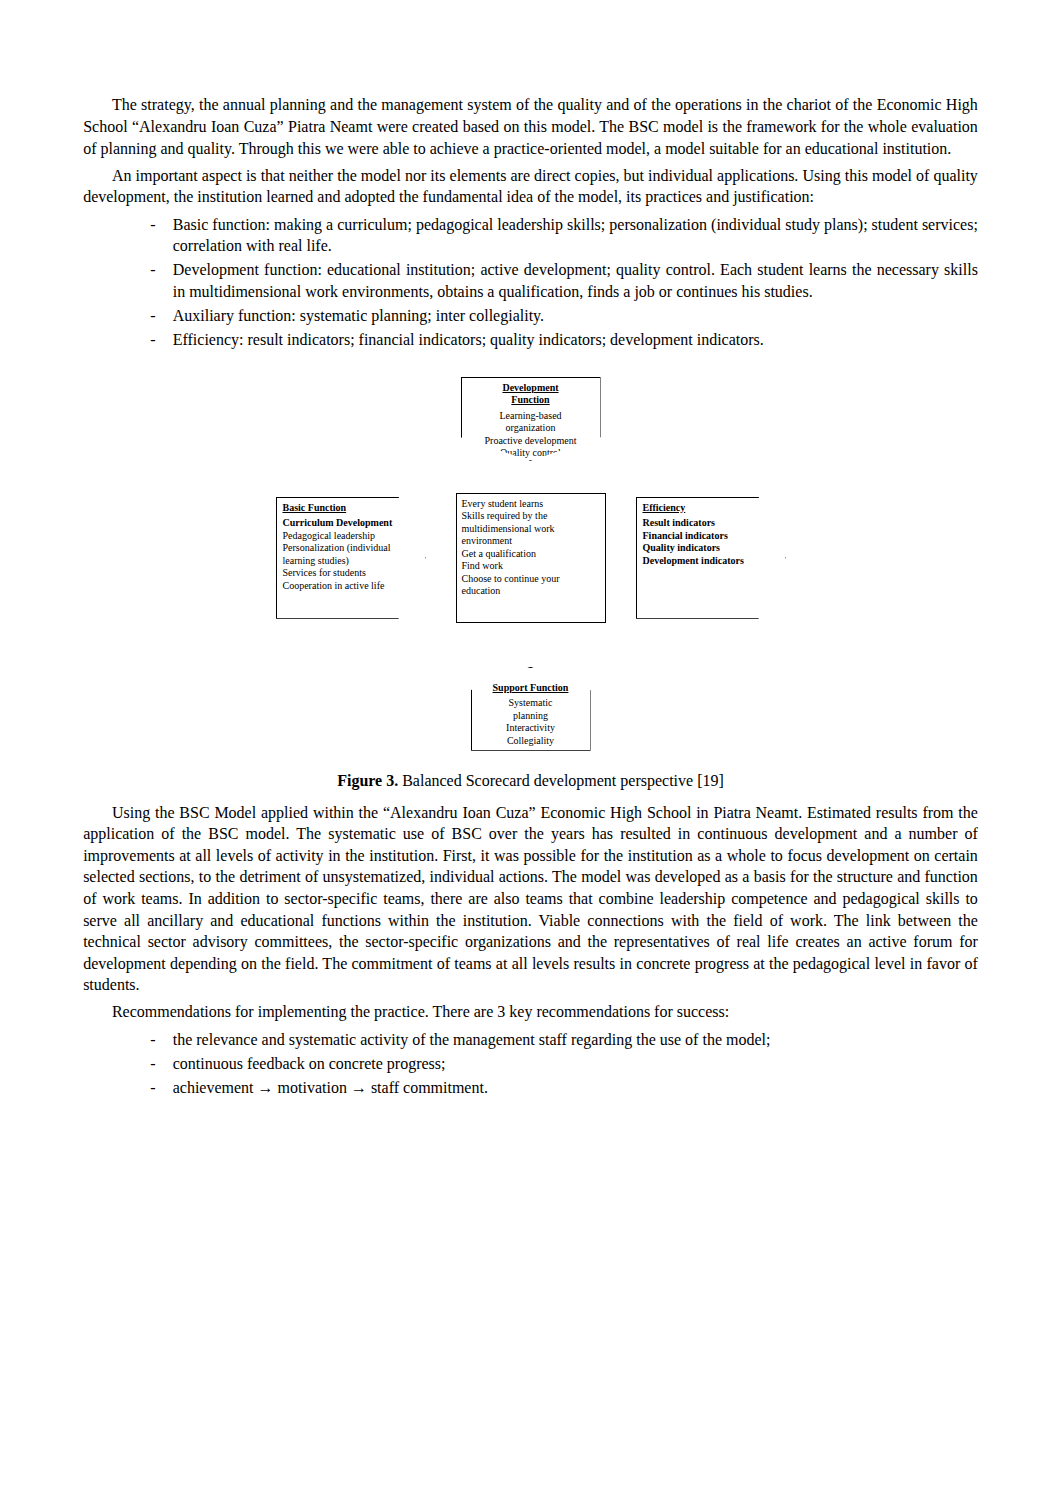The strategy, the annual planning and the management system of the quality and of the operations in the chariot of the Economic High School “Alexandru Ioan Cuza” Piatra Neamt were created based on this model. The BSC model is the framework for the whole evaluation of planning and quality. Through this we were able to achieve a practice-oriented model, a model suitable for an educational institution.
An important aspect is that neither the model nor its elements are direct copies, but individual applications. Using this model of quality development, the institution learned and adopted the fundamental idea of the model, its practices and justification:
Basic function: making a curriculum; pedagogical leadership skills; personalization (individual study plans); student services; correlation with real life.
Development function: educational institution; active development; quality control. Each student learns the necessary skills in multidimensional work environments, obtains a qualification, finds a job or continues his studies.
Auxiliary function: systematic planning; inter collegiality.
Efficiency: result indicators; financial indicators; quality indicators; development indicators.
Development
Function Learning-based
organization
Proactive development
Quality control
Basic Function Curriculum Development
Pedagogical leadership
Personalization (individual
learning studies)
Services for students
Cooperation in active life
Every student learns
Skills required by the
multidimensional work
environment
Get a qualification
Find work
Choose to continue your
education
Efficiency Result indicators
Financial indicators
Quality indicators
Development indicators
Support Function Systematic
planning
Interactivity
Collegiality
Figure 3. Balanced Scorecard development perspective [19]
Using the BSC Model applied within the “Alexandru Ioan Cuza” Economic High School in Piatra Neamt. Estimated results from the application of the BSC model. The systematic use of BSC over the years has resulted in continuous development and a number of improvements at all levels of activity in the institution. First, it was possible for the institution as a whole to focus development on certain selected sections, to the detriment of unsystematized, individual actions. The model was developed as a basis for the structure and function of work teams. In addition to sector-specific teams, there are also teams that combine leadership competence and pedagogical skills to serve all ancillary and educational functions within the institution. Viable connections with the field of work. The link between the technical sector advisory committees, the sector-specific organizations and the representatives of real life creates an active forum for development depending on the field. The commitment of teams at all levels results in concrete progress at the pedagogical level in favor of students.
Recommendations for implementing the practice. There are 3 key recommendations for success:
the relevance and systematic activity of the management staff regarding the use of the model;
continuous feedback on concrete progress;
achievement → motivation → staff commitment.